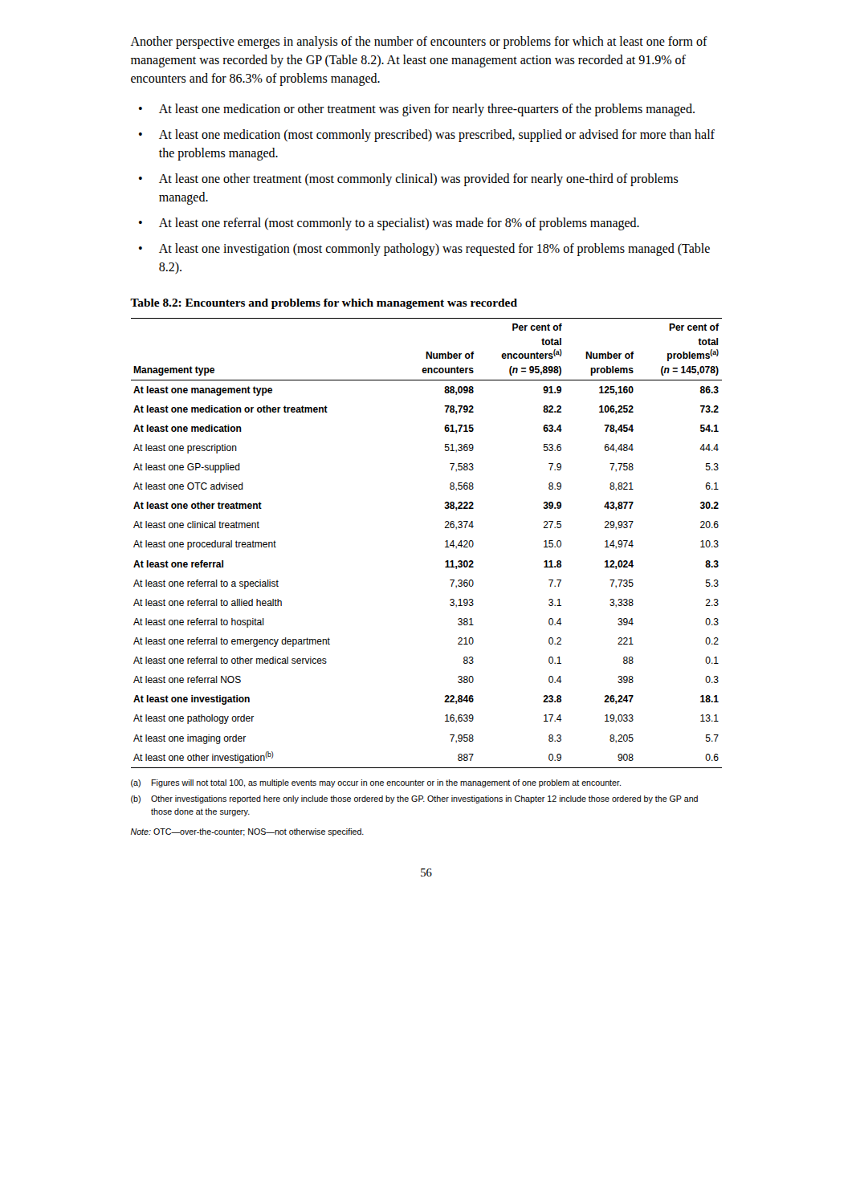Another perspective emerges in analysis of the number of encounters or problems for which at least one form of management was recorded by the GP (Table 8.2). At least one management action was recorded at 91.9% of encounters and for 86.3% of problems managed.
At least one medication or other treatment was given for nearly three-quarters of the problems managed.
At least one medication (most commonly prescribed) was prescribed, supplied or advised for more than half the problems managed.
At least one other treatment (most commonly clinical) was provided for nearly one-third of problems managed.
At least one referral (most commonly to a specialist) was made for 8% of problems managed.
At least one investigation (most commonly pathology) was requested for 18% of problems managed (Table 8.2).
Table 8.2: Encounters and problems for which management was recorded
| Management type | Number of encounters | Per cent of total encounters (a) ( n = 95,898) | Number of problems | Per cent of total problems (a) ( n = 145,078) |
| --- | --- | --- | --- | --- |
| At least one management type | 88,098 | 91.9 | 125,160 | 86.3 |
| At least one medication or other treatment | 78,792 | 82.2 | 106,252 | 73.2 |
| At least one medication | 61,715 | 63.4 | 78,454 | 54.1 |
| At least one prescription | 51,369 | 53.6 | 64,484 | 44.4 |
| At least one GP-supplied | 7,583 | 7.9 | 7,758 | 5.3 |
| At least one OTC advised | 8,568 | 8.9 | 8,821 | 6.1 |
| At least one other treatment | 38,222 | 39.9 | 43,877 | 30.2 |
| At least one clinical treatment | 26,374 | 27.5 | 29,937 | 20.6 |
| At least one procedural treatment | 14,420 | 15.0 | 14,974 | 10.3 |
| At least one referral | 11,302 | 11.8 | 12,024 | 8.3 |
| At least one referral to a specialist | 7,360 | 7.7 | 7,735 | 5.3 |
| At least one referral to allied health | 3,193 | 3.1 | 3,338 | 2.3 |
| At least one referral to hospital | 381 | 0.4 | 394 | 0.3 |
| At least one referral to emergency department | 210 | 0.2 | 221 | 0.2 |
| At least one referral to other medical services | 83 | 0.1 | 88 | 0.1 |
| At least one referral NOS | 380 | 0.4 | 398 | 0.3 |
| At least one investigation | 22,846 | 23.8 | 26,247 | 18.1 |
| At least one pathology order | 16,639 | 17.4 | 19,033 | 13.1 |
| At least one imaging order | 7,958 | 8.3 | 8,205 | 5.7 |
| At least one other investigation (b) | 887 | 0.9 | 908 | 0.6 |
| (a) | Figures will not total 100, as multiple events may occur in one encounter or in the management of one problem at encounter. |
| (b) | Other investigations reported here only include those ordered by the GP. Other investigations in Chapter 12 include those ordered by the GP and those done at the surgery. |
Note: OTC—over-the-counter; NOS—not otherwise specified.
56